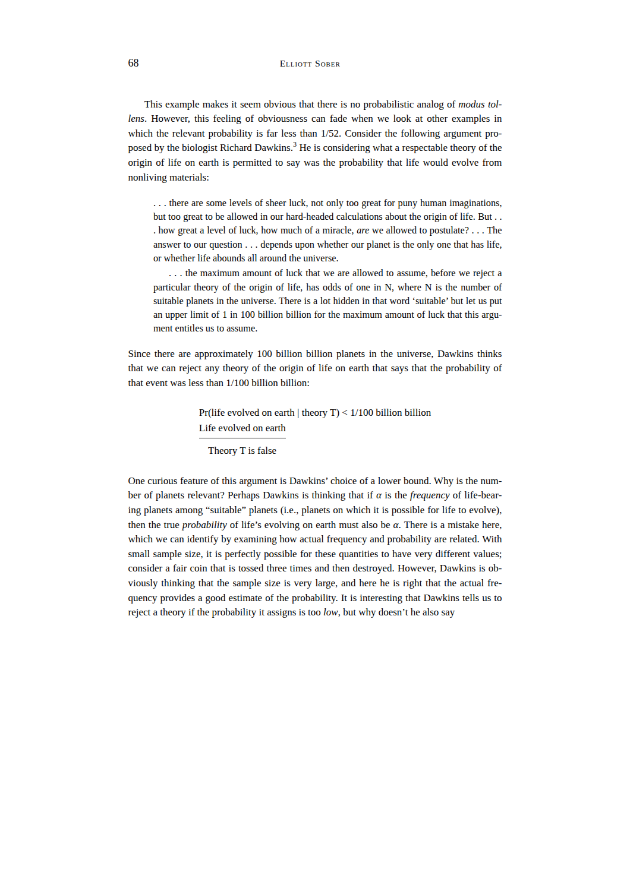68 Elliott Sober
This example makes it seem obvious that there is no probabilistic analog of modus tollens. However, this feeling of obviousness can fade when we look at other examples in which the relevant probability is far less than 1/52. Consider the following argument proposed by the biologist Richard Dawkins.3 He is considering what a respectable theory of the origin of life on earth is permitted to say was the probability that life would evolve from nonliving materials:
. . . there are some levels of sheer luck, not only too great for puny human imaginations, but too great to be allowed in our hard-headed calculations about the origin of life. But . . . how great a level of luck, how much of a miracle, are we allowed to postulate? . . . The answer to our question . . . depends upon whether our planet is the only one that has life, or whether life abounds all around the universe.
. . . the maximum amount of luck that we are allowed to assume, before we reject a particular theory of the origin of life, has odds of one in N, where N is the number of suitable planets in the universe. There is a lot hidden in that word ‘suitable’ but let us put an upper limit of 1 in 100 billion billion for the maximum amount of luck that this argument entitles us to assume.
Since there are approximately 100 billion billion planets in the universe, Dawkins thinks that we can reject any theory of the origin of life on earth that says that the probability of that event was less than 1/100 billion billion:
Pr(life evolved on earth | theory T) < 1/100 billion billion
Life evolved on earth
Theory T is false
One curious feature of this argument is Dawkins’ choice of a lower bound. Why is the number of planets relevant? Perhaps Dawkins is thinking that if α is the frequency of life-bearing planets among “suitable” planets (i.e., planets on which it is possible for life to evolve), then the true probability of life’s evolving on earth must also be α. There is a mistake here, which we can identify by examining how actual frequency and probability are related. With small sample size, it is perfectly possible for these quantities to have very different values; consider a fair coin that is tossed three times and then destroyed. However, Dawkins is obviously thinking that the sample size is very large, and here he is right that the actual frequency provides a good estimate of the probability. It is interesting that Dawkins tells us to reject a theory if the probability it assigns is too low, but why doesn’t he also say